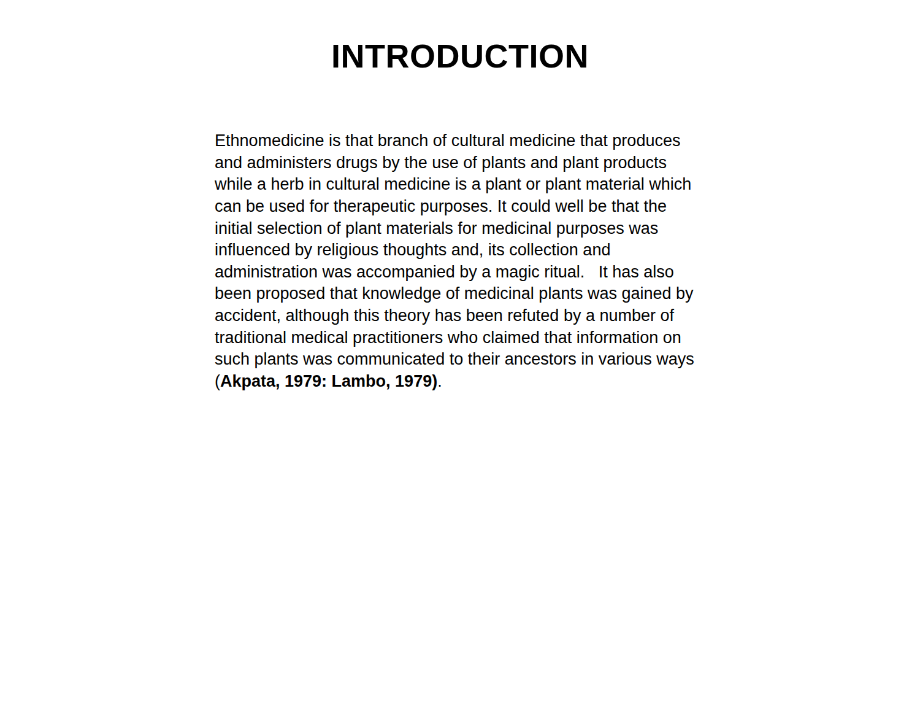INTRODUCTION
Ethnomedicine is that branch of cultural medicine that produces and administers drugs by the use of plants and plant products while a herb in cultural medicine is a plant or plant material which can be used for therapeutic purposes. It could well be that the initial selection of plant materials for medicinal purposes was influenced by religious thoughts and, its collection and administration was accompanied by a magic ritual. It has also been proposed that knowledge of medicinal plants was gained by accident, although this theory has been refuted by a number of traditional medical practitioners who claimed that information on such plants was communicated to their ancestors in various ways (Akpata, 1979: Lambo, 1979).